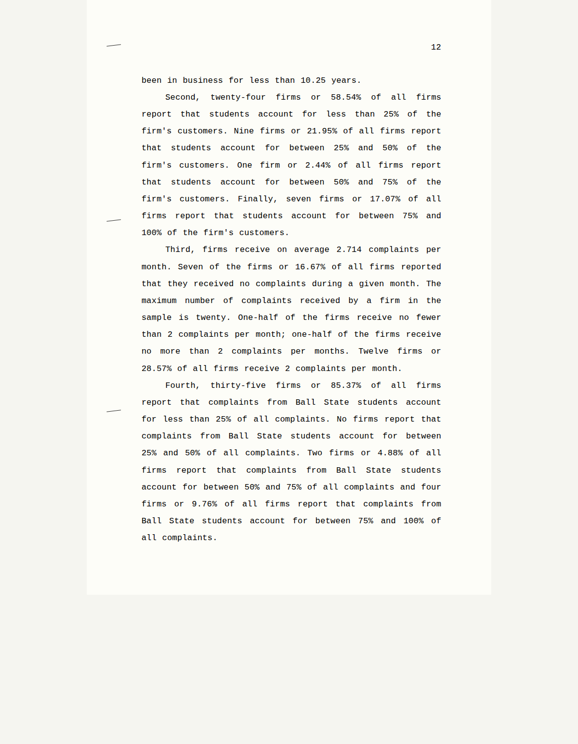12
been in business for less than 10.25 years.
Second, twenty-four firms or 58.54% of all firms report that students account for less than 25% of the firm's customers. Nine firms or 21.95% of all firms report that students account for between 25% and 50% of the firm's customers. One firm or 2.44% of all firms report that students account for between 50% and 75% of the firm's customers. Finally, seven firms or 17.07% of all firms report that students account for between 75% and 100% of the firm's customers.
Third, firms receive on average 2.714 complaints per month. Seven of the firms or 16.67% of all firms reported that they received no complaints during a given month. The maximum number of complaints received by a firm in the sample is twenty. One-half of the firms receive no fewer than 2 complaints per month; one-half of the firms receive no more than 2 complaints per months. Twelve firms or 28.57% of all firms receive 2 complaints per month.
Fourth, thirty-five firms or 85.37% of all firms report that complaints from Ball State students account for less than 25% of all complaints. No firms report that complaints from Ball State students account for between 25% and 50% of all complaints. Two firms or 4.88% of all firms report that complaints from Ball State students account for between 50% and 75% of all complaints and four firms or 9.76% of all firms report that complaints from Ball State students account for between 75% and 100% of all complaints.